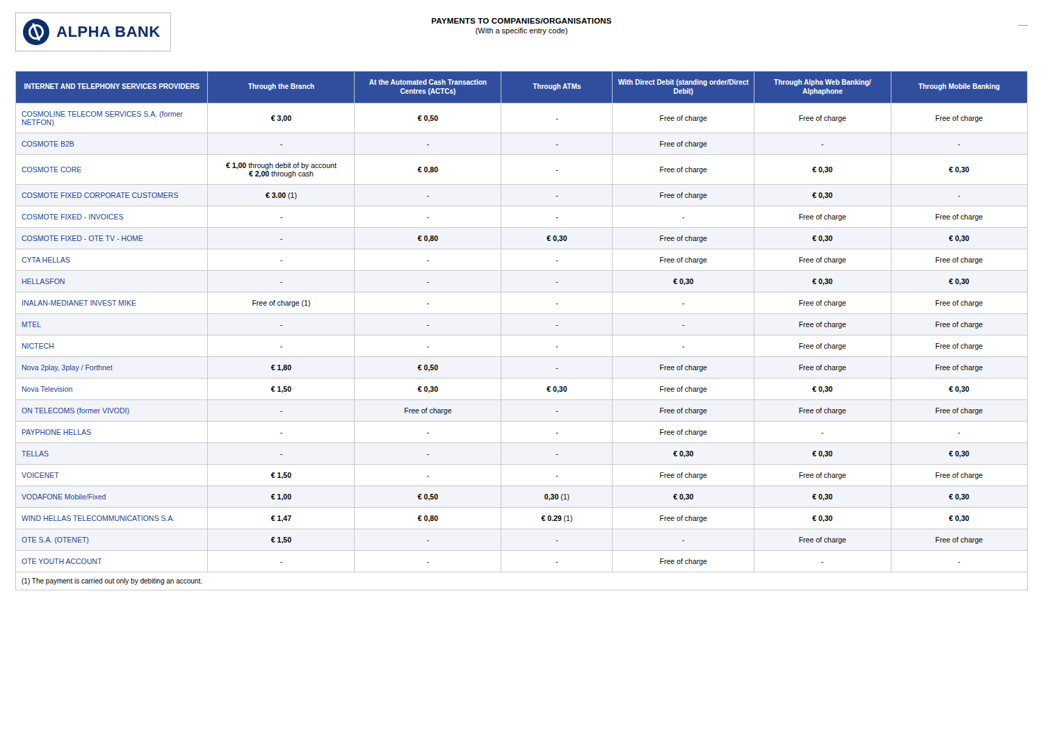ALPHA BANK
PAYMENTS TO COMPANIES/ORGANISATIONS
(With a specific entry code)
| INTERNET AND TELEPHONY SERVICES PROVIDERS | Through the Branch | At the Automated Cash Transaction Centres (ACTCs) | Through ATMs | With Direct Debit (standing order/Direct Debit) | Through Alpha Web Banking/ Alphaphone | Through Mobile Banking |
| --- | --- | --- | --- | --- | --- | --- |
| COSMOLINE TELECOM SERVICES S.A. (former NETFON) | € 3,00 | € 0,50 | - | Free of charge | Free of charge | Free of charge |
| COSMOTE B2B | - | - | - | Free of charge | - | - |
| COSMOTE CORE | € 1,00 through debit of by account € 2,00 through cash | € 0,80 | - | Free of charge | € 0,30 | € 0,30 |
| COSMOTE FIXED CORPORATE CUSTOMERS | € 3.00 (1) | - | - | Free of charge | € 0,30 | - |
| COSMOTE FIXED - INVOICES | - | - | - | - | Free of charge | Free of charge |
| COSMOTE FIXED - OTE TV - HOME | - | € 0,80 | € 0,30 | Free of charge | € 0,30 | € 0,30 |
| CYTA HELLAS | - | - | - | Free of charge | Free of charge | Free of charge |
| HELLASFON | - | - | - | € 0,30 | € 0,30 | € 0,30 |
| INALAN-MEDIANET INVEST MIKE | Free of charge (1) | - | - | - | Free of charge | Free of charge |
| MTEL | - | - | - | - | Free of charge | Free of charge |
| NICTECH | - | - | - | - | Free of charge | Free of charge |
| Nova 2play, 3play / Forthnet | € 1,80 | € 0,50 | - | Free of charge | Free of charge | Free of charge |
| Nova Television | € 1,50 | € 0,30 | € 0,30 | Free of charge | € 0,30 | € 0,30 |
| ON TELECOMS (former VIVODI) | - | Free of charge | - | Free of charge | Free of charge | Free of charge |
| PAYPHONE HELLAS | - | - | - | Free of charge | - | - |
| TELLAS | - | - | - | € 0,30 | € 0,30 | € 0,30 |
| VOICENET | € 1,50 | - | - | Free of charge | Free of charge | Free of charge |
| VODAFONE Mobile/Fixed | € 1,00 | € 0,50 | 0,30 (1) | € 0,30 | € 0,30 | € 0,30 |
| WIND HELLAS TELECOMMUNICATIONS S.A. | € 1,47 | € 0,80 | € 0.29 (1) | Free of charge | € 0,30 | € 0,30 |
| OTE S.A. (OTENET) | € 1,50 | - | - | - | Free of charge | Free of charge |
| OTE YOUTH ACCOUNT | - | - | - | Free of charge | - | - |
| (1) The payment is carried out only by debiting an account. |